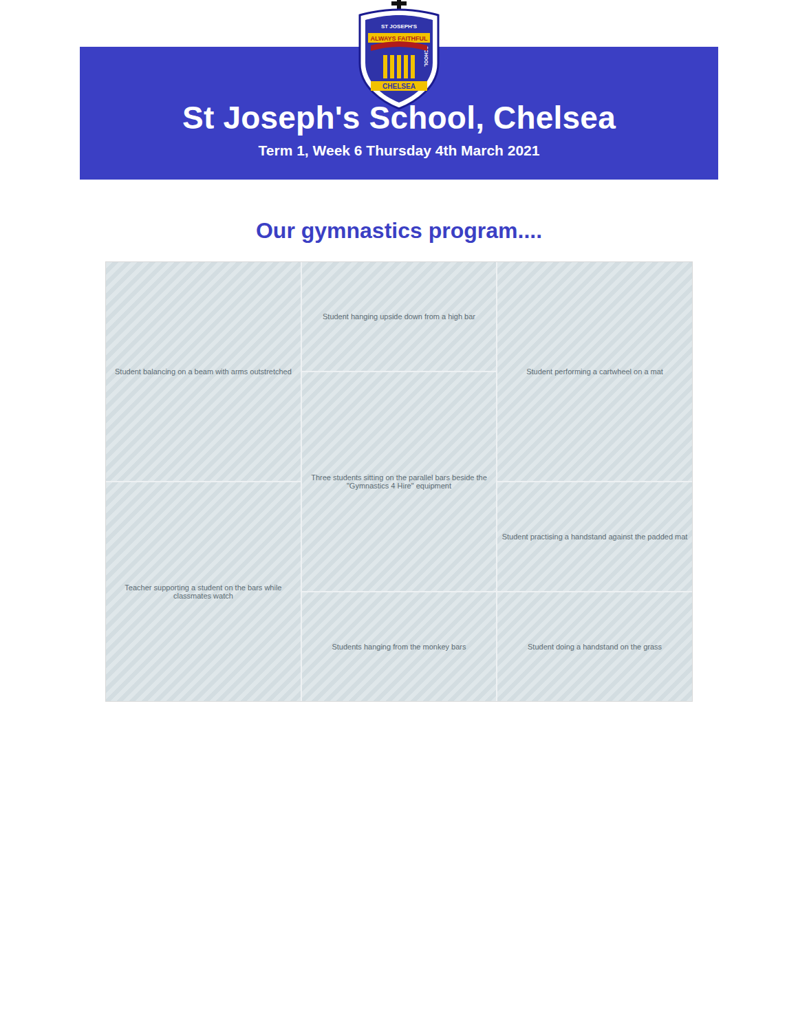ALWAYS FAITHFUL ST JOSEPH'S SCHOOL CHELSEA
St Joseph's School, Chelsea
Term 1, Week 6 Thursday 4th March 2021
Our gymnastics program....
Student balancing on a beam with arms outstretched
Student balancing on a beam with arms outstretched
Student hanging upside down from a high bar
Student hanging upside down from a high bar
Student performing a cartwheel on a mat
Student performing a cartwheel on a mat
Three students sitting on the parallel bars beside the "Gymnastics 4 Hire" equipment
Three students sitting on the parallel bars beside the "Gymnastics 4 Hire" equipment
Teacher supporting a student on the bars while classmates watch
Teacher supporting a student on the bars while classmates watch
Student practising a handstand against the padded mat
Student practising a handstand against the padded mat
Students hanging from the monkey bars
Students hanging from the monkey bars
Student doing a handstand on the grass
Student doing a handstand on the grass